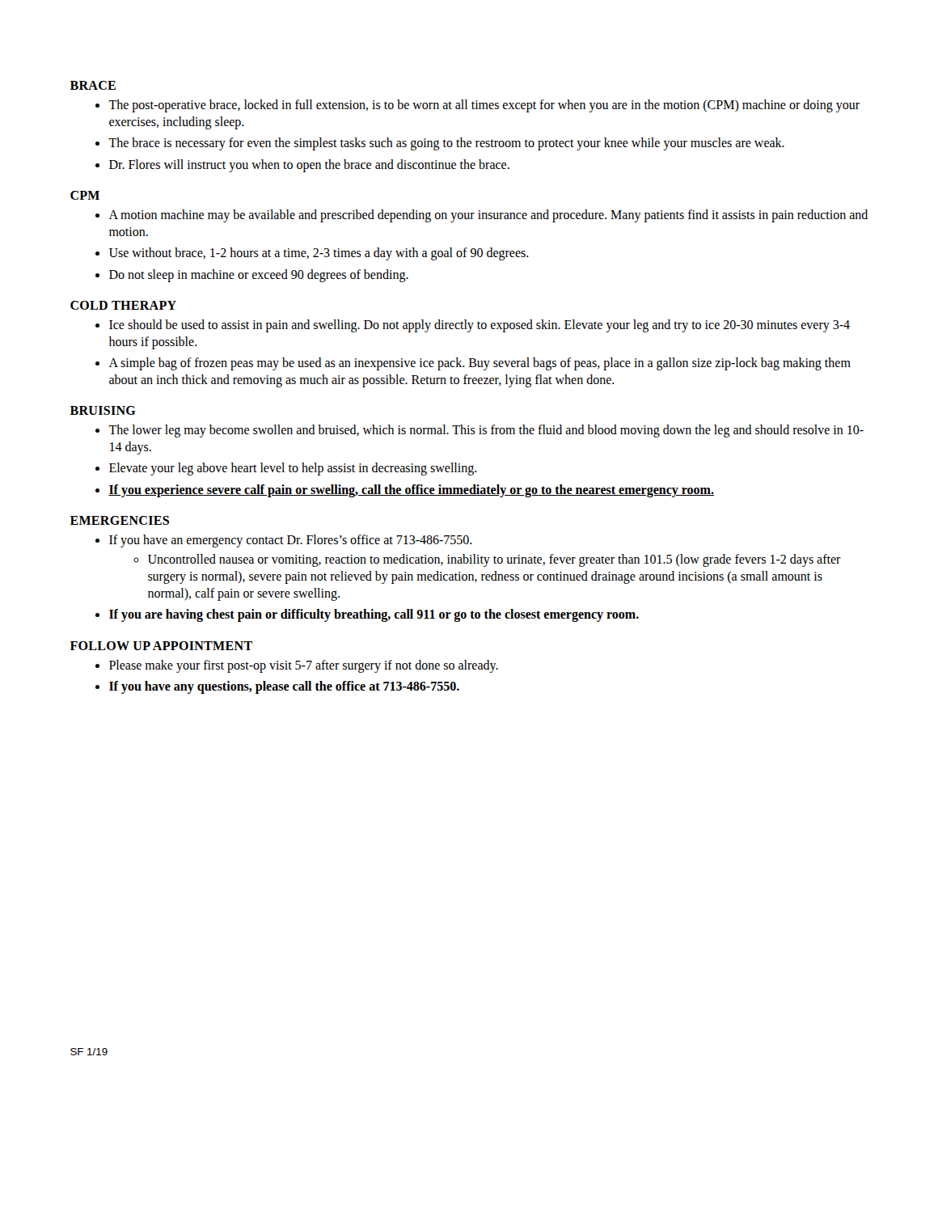Brace
The post-operative brace, locked in full extension, is to be worn at all times except for when you are in the motion (CPM) machine or doing your exercises, including sleep.
The brace is necessary for even the simplest tasks such as going to the restroom to protect your knee while your muscles are weak.
Dr. Flores will instruct you when to open the brace and discontinue the brace.
CPM
A motion machine may be available and prescribed depending on your insurance and procedure. Many patients find it assists in pain reduction and motion.
Use without brace, 1-2 hours at a time, 2-3 times a day with a goal of 90 degrees.
Do not sleep in machine or exceed 90 degrees of bending.
Cold Therapy
Ice should be used to assist in pain and swelling. Do not apply directly to exposed skin. Elevate your leg and try to ice 20-30 minutes every 3-4 hours if possible.
A simple bag of frozen peas may be used as an inexpensive ice pack. Buy several bags of peas, place in a gallon size zip-lock bag making them about an inch thick and removing as much air as possible. Return to freezer, lying flat when done.
Bruising
The lower leg may become swollen and bruised, which is normal. This is from the fluid and blood moving down the leg and should resolve in 10-14 days.
Elevate your leg above heart level to help assist in decreasing swelling.
If you experience severe calf pain or swelling, call the office immediately or go to the nearest emergency room.
Emergencies
If you have an emergency contact Dr. Flores’s office at 713-486-7550.
Uncontrolled nausea or vomiting, reaction to medication, inability to urinate, fever greater than 101.5 (low grade fevers 1-2 days after surgery is normal), severe pain not relieved by pain medication, redness or continued drainage around incisions (a small amount is normal), calf pain or severe swelling.
If you are having chest pain or difficulty breathing, call 911 or go to the closest emergency room.
Follow Up Appointment
Please make your first post-op visit 5-7 after surgery if not done so already.
If you have any questions, please call the office at 713-486-7550.
SF 1/19